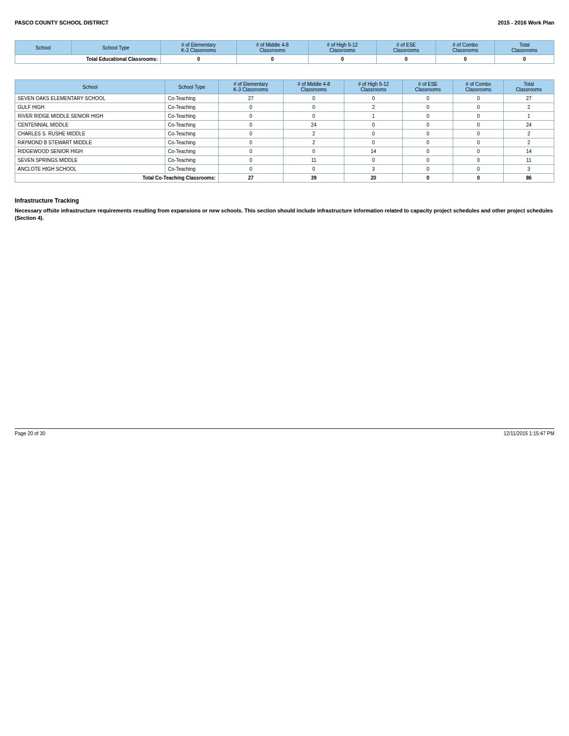PASCO COUNTY SCHOOL DISTRICT 2015 - 2016 Work Plan
| School | School Type | # of Elementary K-3 Classrooms | # of Middle 4-8 Classrooms | # of High 9-12 Classrooms | # of ESE Classrooms | # of Combo Classrooms | Total Classrooms |
| --- | --- | --- | --- | --- | --- | --- | --- |
| Total Educational Classrooms: | 0 | 0 | 0 | 0 | 0 | 0 |
| School | School Type | # of Elementary K-3 Classrooms | # of Middle 4-8 Classrooms | # of High 9-12 Classrooms | # of ESE Classrooms | # of Combo Classrooms | Total Classrooms |
| --- | --- | --- | --- | --- | --- | --- | --- |
| SEVEN OAKS ELEMENTARY SCHOOL | Co-Teaching | 27 | 0 | 0 | 0 | 0 | 27 |
| GULF HIGH | Co-Teaching | 0 | 0 | 2 | 0 | 0 | 2 |
| RIVER RIDGE MIDDLE SENIOR HIGH | Co-Teaching | 0 | 0 | 1 | 0 | 0 | 1 |
| CENTENNIAL MIDDLE | Co-Teaching | 0 | 24 | 0 | 0 | 0 | 24 |
| CHARLES S. RUSHE MIDDLE | Co-Teaching | 0 | 2 | 0 | 0 | 0 | 2 |
| RAYMOND B STEWART MIDDLE | Co-Teaching | 0 | 2 | 0 | 0 | 0 | 2 |
| RIDGEWOOD SENIOR HIGH | Co-Teaching | 0 | 0 | 14 | 0 | 0 | 14 |
| SEVEN SPRINGS MIDDLE | Co-Teaching | 0 | 11 | 0 | 0 | 0 | 11 |
| ANCLOTE HIGH SCHOOL | Co-Teaching | 0 | 0 | 3 | 0 | 0 | 3 |
| Total Co-Teaching Classrooms: | 27 | 39 | 20 | 0 | 0 | 86 |
Infrastructure Tracking
Necessary offsite infrastructure requirements resulting from expansions or new schools. This section should include infrastructure information related to capacity project schedules and other project schedules (Section 4).
Page 20 of 30 12/11/2015 1:15:47 PM